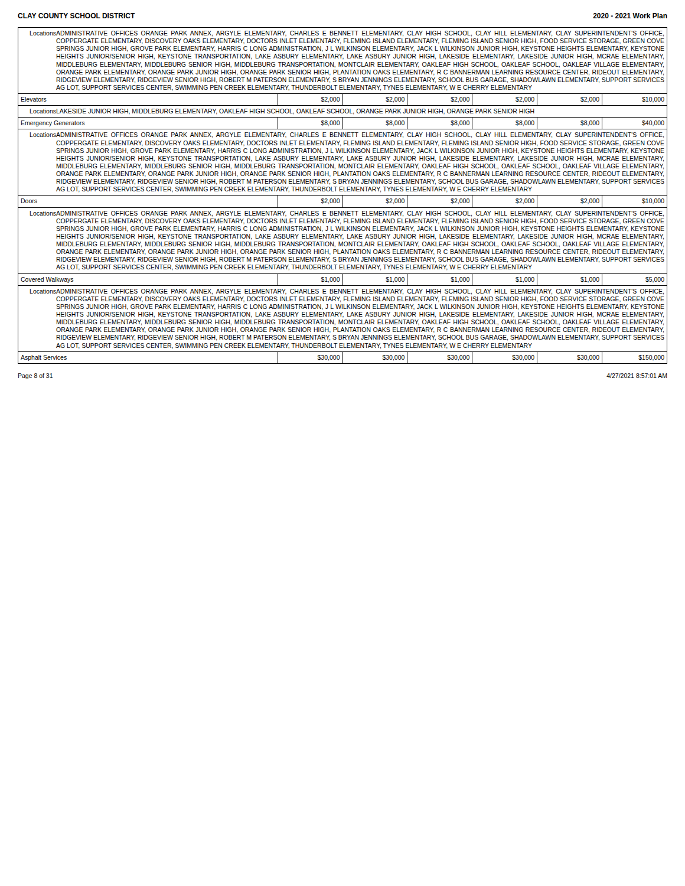CLAY COUNTY SCHOOL DISTRICT
2020 - 2021 Work Plan
| / Locations / ADMINISTRATIVE OFFICES ORANGE PARK ANNEX, ARGYLE ELEMENTARY, CHARLES E BENNETT ELEMENTARY, CLAY HIGH SCHOOL, CLAY HILL ELEMENTARY, CLAY SUPERINTENDENT'S OFFICE, COPPERGATE ELEMENTARY, DISCOVERY OAKS ELEMENTARY, DOCTORS INLET ELEMENTARY, FLEMING ISLAND ELEMENTARY, FLEMING ISLAND SENIOR HIGH, FOOD SERVICE STORAGE, GREEN COVE SPRINGS JUNIOR HIGH, GROVE PARK ELEMENTARY, HARRIS C LONG ADMINISTRATION, J L WILKINSON ELEMENTARY, JACK L WILKINSON JUNIOR HIGH, KEYSTONE HEIGHTS ELEMENTARY, KEYSTONE HEIGHTS JUNIOR/SENIOR HIGH, KEYSTONE TRANSPORTATION, LAKE ASBURY ELEMENTARY, LAKE ASBURY JUNIOR HIGH, LAKESIDE ELEMENTARY, LAKESIDE JUNIOR HIGH, MCRAE ELEMENTARY, MIDDLEBURG ELEMENTARY, MIDDLEBURG SENIOR HIGH, MIDDLEBURG TRANSPORTATION, MONTCLAIR ELEMENTARY, OAKLEAF HIGH SCHOOL, OAKLEAF SCHOOL, OAKLEAF VILLAGE ELEMENTARY, ORANGE PARK ELEMENTARY, ORANGE PARK JUNIOR HIGH, ORANGE PARK SENIOR HIGH, PLANTATION OAKS ELEMENTARY, R C BANNERMAN LEARNING RESOURCE CENTER, RIDEOUT ELEMENTARY, RIDGEVIEW ELEMENTARY, RIDGEVIEW SENIOR HIGH, ROBERT M PATERSON ELEMENTARY, S BRYAN JENNINGS ELEMENTARY, SCHOOL BUS GARAGE, SHADOWLAWN ELEMENTARY, SUPPORT SERVICES AG LOT, SUPPORT SERVICES CENTER, SWIMMING PEN CREEK ELEMENTARY, THUNDERBOLT ELEMENTARY, TYNES ELEMENTARY, W E CHERRY ELEMENTARY / |
| Elevators | $2,000 | $2,000 | $2,000 | $2,000 | $2,000 | $10,000 |
| / Locations / LAKESIDE JUNIOR HIGH, MIDDLEBURG ELEMENTARY, OAKLEAF HIGH SCHOOL, OAKLEAF SCHOOL, ORANGE PARK JUNIOR HIGH, ORANGE PARK SENIOR HIGH / |
| Emergency Generators | $8,000 | $8,000 | $8,000 | $8,000 | $8,000 | $40,000 |
| / Locations / ADMINISTRATIVE OFFICES ORANGE PARK ANNEX, ARGYLE ELEMENTARY, CHARLES E BENNETT ELEMENTARY, CLAY HIGH SCHOOL, CLAY HILL ELEMENTARY, CLAY SUPERINTENDENT'S OFFICE, COPPERGATE ELEMENTARY, DISCOVERY OAKS ELEMENTARY, DOCTORS INLET ELEMENTARY, FLEMING ISLAND ELEMENTARY, FLEMING ISLAND SENIOR HIGH, FOOD SERVICE STORAGE, GREEN COVE SPRINGS JUNIOR HIGH, GROVE PARK ELEMENTARY, HARRIS C LONG ADMINISTRATION, J L WILKINSON ELEMENTARY, JACK L WILKINSON JUNIOR HIGH, KEYSTONE HEIGHTS ELEMENTARY, KEYSTONE HEIGHTS JUNIOR/SENIOR HIGH, KEYSTONE TRANSPORTATION, LAKE ASBURY ELEMENTARY, LAKE ASBURY JUNIOR HIGH, LAKESIDE ELEMENTARY, LAKESIDE JUNIOR HIGH, MCRAE ELEMENTARY, MIDDLEBURG ELEMENTARY, MIDDLEBURG SENIOR HIGH, MIDDLEBURG TRANSPORTATION, MONTCLAIR ELEMENTARY, OAKLEAF HIGH SCHOOL, OAKLEAF SCHOOL, OAKLEAF VILLAGE ELEMENTARY, ORANGE PARK ELEMENTARY, ORANGE PARK JUNIOR HIGH, ORANGE PARK SENIOR HIGH, PLANTATION OAKS ELEMENTARY, R C BANNERMAN LEARNING RESOURCE CENTER, RIDEOUT ELEMENTARY, RIDGEVIEW ELEMENTARY, RIDGEVIEW SENIOR HIGH, ROBERT M PATERSON ELEMENTARY, S BRYAN JENNINGS ELEMENTARY, SCHOOL BUS GARAGE, SHADOWLAWN ELEMENTARY, SUPPORT SERVICES AG LOT, SUPPORT SERVICES CENTER, SWIMMING PEN CREEK ELEMENTARY, THUNDERBOLT ELEMENTARY, TYNES ELEMENTARY, W E CHERRY ELEMENTARY / |
| Doors | $2,000 | $2,000 | $2,000 | $2,000 | $2,000 | $10,000 |
| / Locations / ADMINISTRATIVE OFFICES ORANGE PARK ANNEX, ARGYLE ELEMENTARY, CHARLES E BENNETT ELEMENTARY, CLAY HIGH SCHOOL, CLAY HILL ELEMENTARY, CLAY SUPERINTENDENT'S OFFICE, COPPERGATE ELEMENTARY, DISCOVERY OAKS ELEMENTARY, DOCTORS INLET ELEMENTARY, FLEMING ISLAND ELEMENTARY, FLEMING ISLAND SENIOR HIGH, FOOD SERVICE STORAGE, GREEN COVE SPRINGS JUNIOR HIGH, GROVE PARK ELEMENTARY, HARRIS C LONG ADMINISTRATION, J L WILKINSON ELEMENTARY, JACK L WILKINSON JUNIOR HIGH, KEYSTONE HEIGHTS ELEMENTARY, KEYSTONE HEIGHTS JUNIOR/SENIOR HIGH, KEYSTONE TRANSPORTATION, LAKE ASBURY ELEMENTARY, LAKE ASBURY JUNIOR HIGH, LAKESIDE ELEMENTARY, LAKESIDE JUNIOR HIGH, MCRAE ELEMENTARY, MIDDLEBURG ELEMENTARY, MIDDLEBURG SENIOR HIGH, MIDDLEBURG TRANSPORTATION, MONTCLAIR ELEMENTARY, OAKLEAF HIGH SCHOOL, OAKLEAF SCHOOL, OAKLEAF VILLAGE ELEMENTARY, ORANGE PARK ELEMENTARY, ORANGE PARK JUNIOR HIGH, ORANGE PARK SENIOR HIGH, PLANTATION OAKS ELEMENTARY, R C BANNERMAN LEARNING RESOURCE CENTER, RIDEOUT ELEMENTARY, RIDGEVIEW ELEMENTARY, RIDGEVIEW SENIOR HIGH, ROBERT M PATERSON ELEMENTARY, S BRYAN JENNINGS ELEMENTARY, SCHOOL BUS GARAGE, SHADOWLAWN ELEMENTARY, SUPPORT SERVICES AG LOT, SUPPORT SERVICES CENTER, SWIMMING PEN CREEK ELEMENTARY, THUNDERBOLT ELEMENTARY, TYNES ELEMENTARY, W E CHERRY ELEMENTARY / |
| Covered Walkways | $1,000 | $1,000 | $1,000 | $1,000 | $1,000 | $5,000 |
| / Locations / ADMINISTRATIVE OFFICES ORANGE PARK ANNEX, ARGYLE ELEMENTARY, CHARLES E BENNETT ELEMENTARY, CLAY HIGH SCHOOL, CLAY HILL ELEMENTARY, CLAY SUPERINTENDENT'S OFFICE, COPPERGATE ELEMENTARY, DISCOVERY OAKS ELEMENTARY, DOCTORS INLET ELEMENTARY, FLEMING ISLAND ELEMENTARY, FLEMING ISLAND SENIOR HIGH, FOOD SERVICE STORAGE, GREEN COVE SPRINGS JUNIOR HIGH, GROVE PARK ELEMENTARY, HARRIS C LONG ADMINISTRATION, J L WILKINSON ELEMENTARY, JACK L WILKINSON JUNIOR HIGH, KEYSTONE HEIGHTS ELEMENTARY, KEYSTONE HEIGHTS JUNIOR/SENIOR HIGH, KEYSTONE TRANSPORTATION, LAKE ASBURY ELEMENTARY, LAKE ASBURY JUNIOR HIGH, LAKESIDE ELEMENTARY, LAKESIDE JUNIOR HIGH, MCRAE ELEMENTARY, MIDDLEBURG ELEMENTARY, MIDDLEBURG SENIOR HIGH, MIDDLEBURG TRANSPORTATION, MONTCLAIR ELEMENTARY, OAKLEAF HIGH SCHOOL, OAKLEAF SCHOOL, OAKLEAF VILLAGE ELEMENTARY, ORANGE PARK ELEMENTARY, ORANGE PARK JUNIOR HIGH, ORANGE PARK SENIOR HIGH, PLANTATION OAKS ELEMENTARY, R C BANNERMAN LEARNING RESOURCE CENTER, RIDEOUT ELEMENTARY, RIDGEVIEW ELEMENTARY, RIDGEVIEW SENIOR HIGH, ROBERT M PATERSON ELEMENTARY, S BRYAN JENNINGS ELEMENTARY, SCHOOL BUS GARAGE, SHADOWLAWN ELEMENTARY, SUPPORT SERVICES AG LOT, SUPPORT SERVICES CENTER, SWIMMING PEN CREEK ELEMENTARY, THUNDERBOLT ELEMENTARY, TYNES ELEMENTARY, W E CHERRY ELEMENTARY / |
| Asphalt Services | $30,000 | $30,000 | $30,000 | $30,000 | $30,000 | $150,000 |
Page 8 of 31
4/27/2021 8:57:01 AM